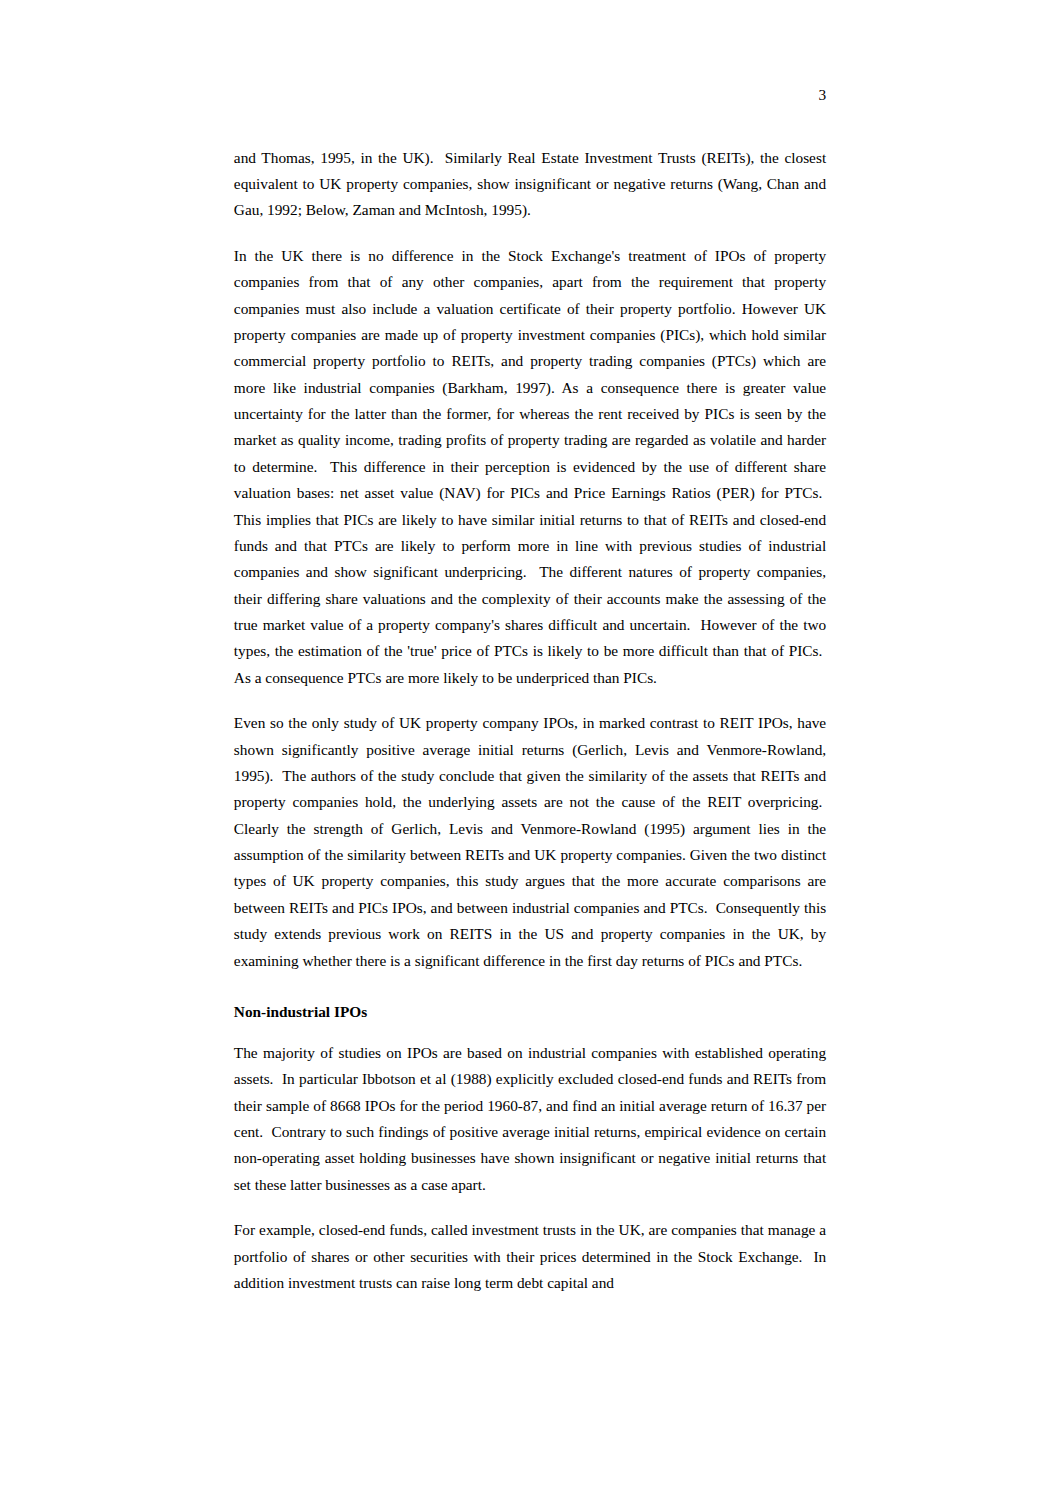3
and Thomas, 1995, in the UK). Similarly Real Estate Investment Trusts (REITs), the closest equivalent to UK property companies, show insignificant or negative returns (Wang, Chan and Gau, 1992; Below, Zaman and McIntosh, 1995).
In the UK there is no difference in the Stock Exchange's treatment of IPOs of property companies from that of any other companies, apart from the requirement that property companies must also include a valuation certificate of their property portfolio. However UK property companies are made up of property investment companies (PICs), which hold similar commercial property portfolio to REITs, and property trading companies (PTCs) which are more like industrial companies (Barkham, 1997). As a consequence there is greater value uncertainty for the latter than the former, for whereas the rent received by PICs is seen by the market as quality income, trading profits of property trading are regarded as volatile and harder to determine. This difference in their perception is evidenced by the use of different share valuation bases: net asset value (NAV) for PICs and Price Earnings Ratios (PER) for PTCs. This implies that PICs are likely to have similar initial returns to that of REITs and closed-end funds and that PTCs are likely to perform more in line with previous studies of industrial companies and show significant underpricing. The different natures of property companies, their differing share valuations and the complexity of their accounts make the assessing of the true market value of a property company's shares difficult and uncertain. However of the two types, the estimation of the 'true' price of PTCs is likely to be more difficult than that of PICs. As a consequence PTCs are more likely to be underpriced than PICs.
Even so the only study of UK property company IPOs, in marked contrast to REIT IPOs, have shown significantly positive average initial returns (Gerlich, Levis and Venmore-Rowland, 1995). The authors of the study conclude that given the similarity of the assets that REITs and property companies hold, the underlying assets are not the cause of the REIT overpricing. Clearly the strength of Gerlich, Levis and Venmore-Rowland (1995) argument lies in the assumption of the similarity between REITs and UK property companies. Given the two distinct types of UK property companies, this study argues that the more accurate comparisons are between REITs and PICs IPOs, and between industrial companies and PTCs. Consequently this study extends previous work on REITS in the US and property companies in the UK, by examining whether there is a significant difference in the first day returns of PICs and PTCs.
Non-industrial IPOs
The majority of studies on IPOs are based on industrial companies with established operating assets. In particular Ibbotson et al (1988) explicitly excluded closed-end funds and REITs from their sample of 8668 IPOs for the period 1960-87, and find an initial average return of 16.37 per cent. Contrary to such findings of positive average initial returns, empirical evidence on certain non-operating asset holding businesses have shown insignificant or negative initial returns that set these latter businesses as a case apart.
For example, closed-end funds, called investment trusts in the UK, are companies that manage a portfolio of shares or other securities with their prices determined in the Stock Exchange. In addition investment trusts can raise long term debt capital and